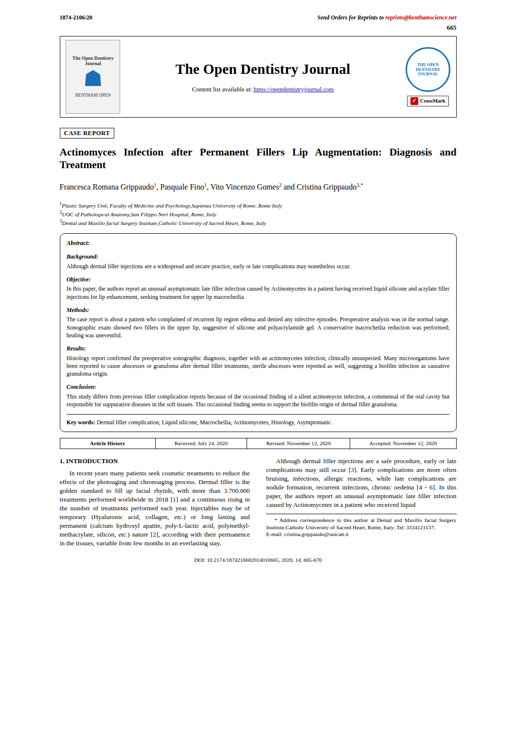1874-2106/20 Send Orders for Reprints to reprints@benthamscience.net
665
The Open Dentistry Journal
☗
BENTHAM OPEN
The Open Dentistry Journal
Content list available at: https://opendentistryjournal.com
THE OPEN DENTISTRY JOURNAL
✓CrossMark
CASE REPORT
Actinomyces Infection after Permanent Fillers Lip Augmentation: Diagnosis and Treatment
Francesca Romana Grippaudo1, Pasquale Fino1, Vito Vincenzo Gomes2 and Cristina Grippaudo3,*
1Plastic Surgery Unit, Faculty of Medicine and Psychology,Sapienza University of Rome, Rome Italy
2UOC of Pathological Anatomy,San Filippo Neri Hospital, Rome, Italy
3Dental and Maxillo facial Surgery Institute,Catholic University of Sacred Heart, Rome, Italy
Abstract:
Background:
Although dermal filler injections are a widespread and secure practice, early or late complications may nonetheless occur.
Objective:
In this paper, the authors report an unusual asymptomatic late filler infection caused by Actinomycetes in a patient having received liquid silicone and acrylate filler injections for lip enhancement, seeking treatment for upper lip macrocheilia.
Methods:
The case report is about a patient who complained of recurrent lip region edema and denied any infective episodes. Preoperative analysis was in the normal range. Sonographic exam showed two fillers in the upper lip, suggestive of silicone and polyacrylamide gel. A conservative macrocheilia reduction was performed; healing was uneventful.
Results:
Histology report confirmed the preoperative sonographic diagnosis, together with an actinomycetes infection, clinically unsuspected. Many microorganisms have been reported to cause abscesses or granuloma after dermal filler treatments, sterile abscesses were reported as well, suggesting a biofilm infection as causative granuloma origin.
Conclusion:
This study differs from previous filler complication reports because of the occasional finding of a silent actinomyces infection, a commensal of the oral cavity but responsible for suppurative diseases in the soft tissues. This occasional finding seems to support the biofilm origin of dermal filler granuloma.
Key words: Dermal filler complication, Liquid silicone, Macrocheilia, Actinomycetes, Histology, Asymptomatic.
Article History
Received: July 24, 2020
Revised: November 12, 2020
Accepted: November 12, 2020
1. INTRODUCTION
In recent years many patients seek cosmetic treatments to reduce the effects of the photoaging and chronoaging process. Dermal filler is the golden standard to fill up facial rhytids, with more than 3.700.000 treatments performed worldwide in 2018 [1] and a continuous rising in the number of treatments performed each year. Injectables may be of temporary (Hyaluronic acid, collagen, etc.) or long lasting and permanent (calcium hydroxyl apatite, poly-L-lactic acid, polymethyl-methacrylate, silicon, etc.) nature [2], according with their permanence in the tissues, variable from few months to an everlasting stay.
Although dermal filler injections are a safe procedure, early or late complications may still occur [3]. Early complications are more often bruising, infections, allergic reactions, while late complications are nodule formation, recurrent infections, chronic oedema [4 - 6]. In this paper, the authors report an unusual asymptomatic late filler infection caused by Actinomycetes in a patient who received liquid
* Address correspondence to this author at Dental and Maxillo facial Surgery Institute,Catholic University of Sacred Heart, Rome, Italy; Tel: 3334121137;
E-mail: cristina.grippaudo@unicatt.it
DOI: 10.2174/1874210602014010665, 2020, 14, 665-670